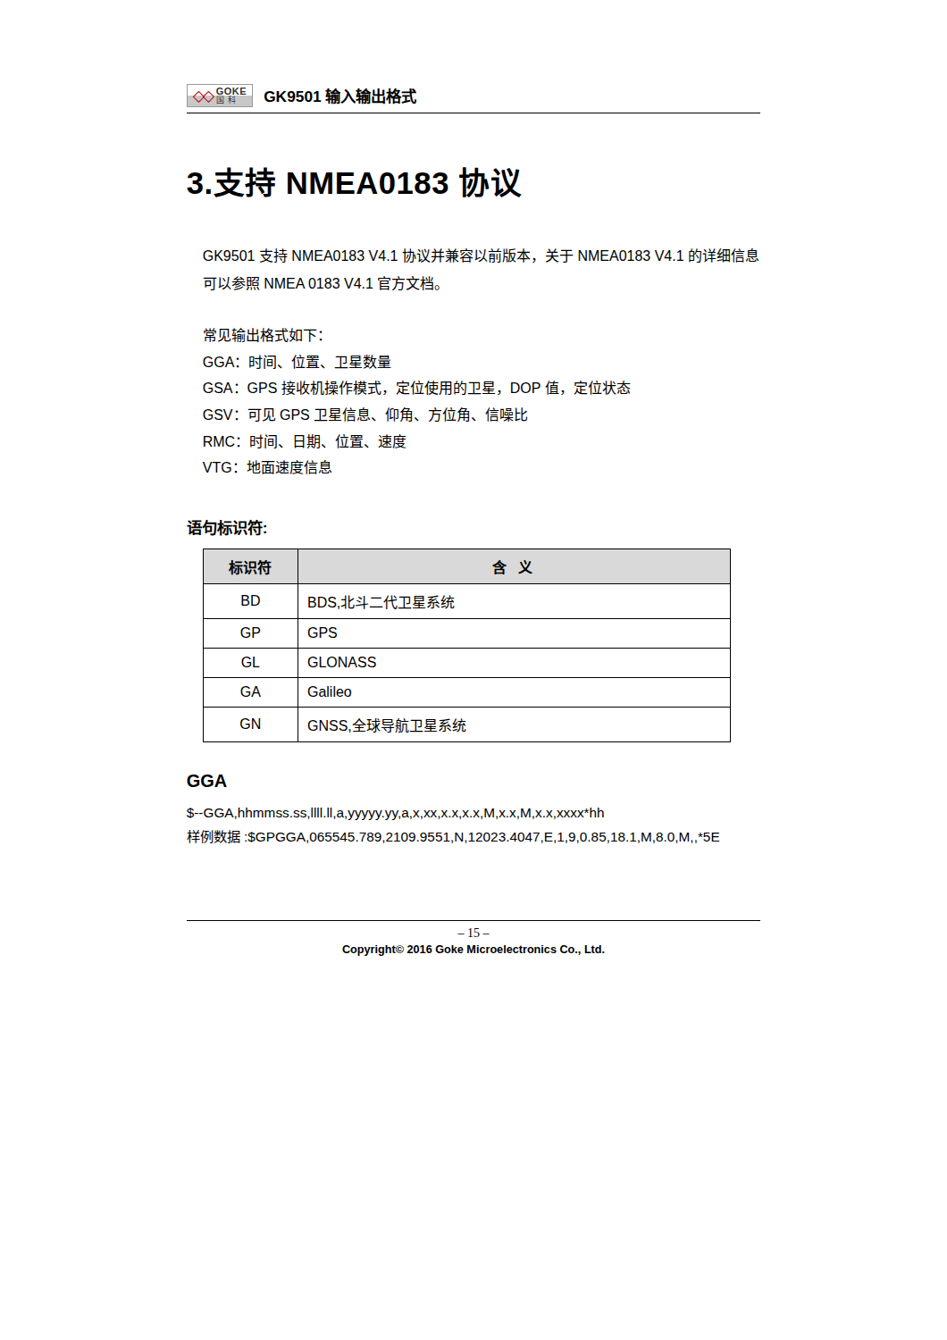◇◇ GOKE 国 科
GK9501 输入输出格式
3.支持 NMEA0183 协议
GK9501 支持 NMEA0183 V4.1 协议并兼容以前版本，关于 NMEA0183 V4.1 的详细信息可以参照 NMEA 0183 V4.1 官方文档。
常见输出格式如下：
GGA：时间、位置、卫星数量
GSA：GPS 接收机操作模式，定位使用的卫星，DOP 值，定位状态
GSV：可见 GPS 卫星信息、仰角、方位角、信噪比
RMC：时间、日期、位置、速度
VTG：地面速度信息
语句标识符:
| 标识符 | 含 义 |
| --- | --- |
| BD | BDS,北斗二代卫星系统 |
| GP | GPS |
| GL | GLONASS |
| GA | Galileo |
| GN | GNSS,全球导航卫星系统 |
GGA
$--GGA,hhmmss.ss,llll.ll,a,yyyyy.yy,a,x,xx,x.x,x.x,M,x.x,M,x.x,xxxx*hh
样例数据 :$GPGGA,065545.789,2109.9551,N,12023.4047,E,1,9,0.85,18.1,M,8.0,M,,*5E
– 15 –
Copyright© 2016 Goke Microelectronics Co., Ltd.